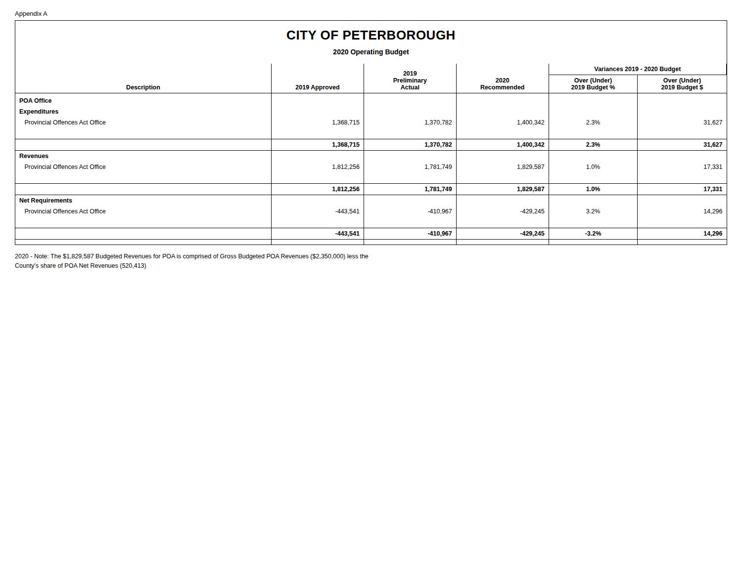Appendix A
CITY OF PETERBOROUGH
2020 Operating Budget
| Description | 2019 Approved | 2019 Preliminary Actual | 2020 Recommended | Variances 2019 - 2020 Budget |
| --- | --- | --- | --- | --- |
| Over (Under) 2019 Budget % | Over (Under) 2019 Budget $ |
| POA Office | | | | | |
| Expenditures | | | | | |
| Provincial Offences Act Office | 1,368,715 | 1,370,782 | 1,400,342 | 2.3% | 31,627 |
| | 1,368,715 | 1,370,782 | 1,400,342 | 2.3% | 31,627 |
| Revenues | | | | | |
| Provincial Offences Act Office | 1,812,256 | 1,781,749 | 1,829,587 | 1.0% | 17,331 |
| | 1,812,256 | 1,781,749 | 1,829,587 | 1.0% | 17,331 |
| Net Requirements | | | | | |
| Provincial Offences Act Office | -443,541 | -410,967 | -429,245 | 3.2% | 14,296 |
| | -443,541 | -410,967 | -429,245 | -3.2% | 14,296 |
2020 - Note: The $1,829,587 Budgeted Revenues for POA is comprised of Gross Budgeted POA Revenues ($2,350,000) less the
County's share of POA Net Revenues (520,413)